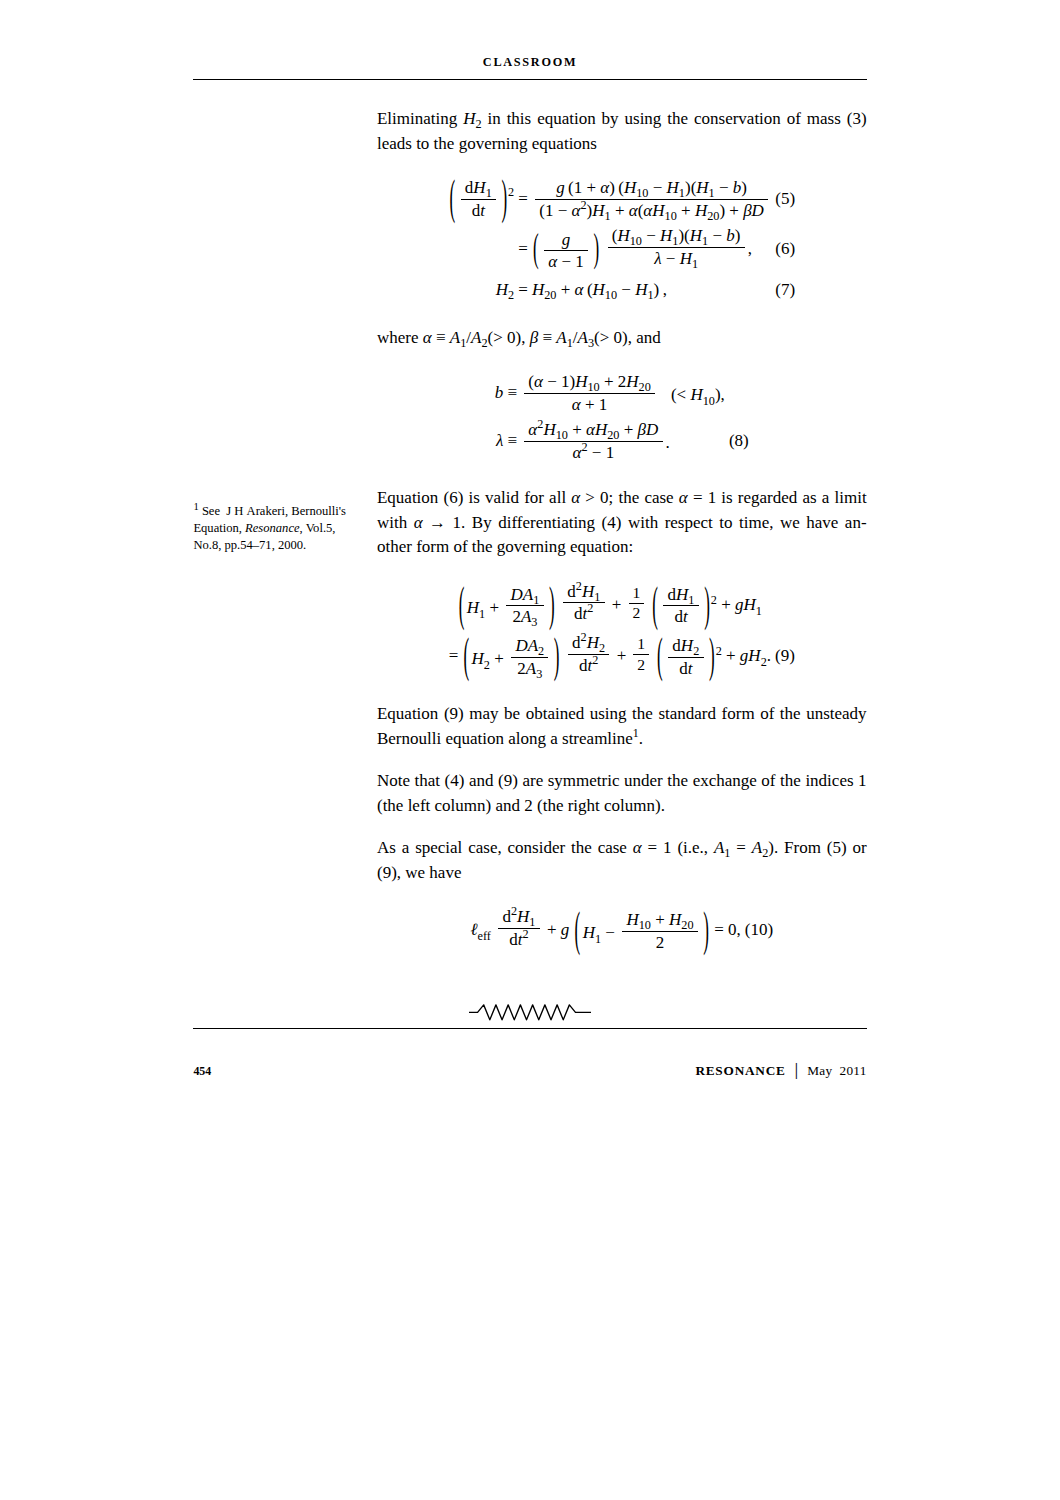CLASSROOM
1 See J H Arakeri, Bernoulli's Equation, Resonance, Vol.5, No.8, pp.54–71, 2000.
Eliminating H2 in this equation by using the conservation of mass (3) leads to the governing equations
| ( d H 1 d t ) 2 | = | g (1 + α ) ( H 10 − H 1 )( H 1 − b ) (1 − α 2 ) H 1 + α ( αH 10 + H 20 ) + βD | (5) |
| | = | ( g α − 1 ) ( H 10 − H 1 )( H 1 − b ) λ − H 1 , | (6) |
| H 2 | = | H 20 + α ( H 10 − H 1 ) , | (7) |
where α ≡ A1/A2(> 0), β ≡ A1/A3(> 0), and
| b | ≡ | ( α − 1) H 10 + 2 H 20 α + 1 (< H 10 ), | |
| λ | ≡ | α 2 H 10 + αH 20 + βD α 2 − 1 . | (8) |
Equation (6) is valid for all α > 0; the case α = 1 is regarded as a limit with α → 1. By differentiating (4) with respect to time, we have another form of the governing equation:
| ( H 1 + DA 1 2 A 3 ) d 2 H 1 d t 2 + 1 2 ( d H 1 d t ) 2 + gH 1 | |
| = ( H 2 + DA 2 2 A 3 ) d 2 H 2 d t 2 + 1 2 ( d H 2 d t ) 2 + gH 2 . | (9) |
Equation (9) may be obtained using the standard form of the unsteady Bernoulli equation along a streamline1.
Note that (4) and (9) are symmetric under the exchange of the indices 1 (the left column) and 2 (the right column).
As a special case, consider the case α = 1 (i.e., A1 = A2). From (5) or (9), we have
| ℓ eff d 2 H 1 d t 2 + g ( H 1 − H 10 + H 20 2 ) = 0, | (10) |
454
RESONANCE│May 2011